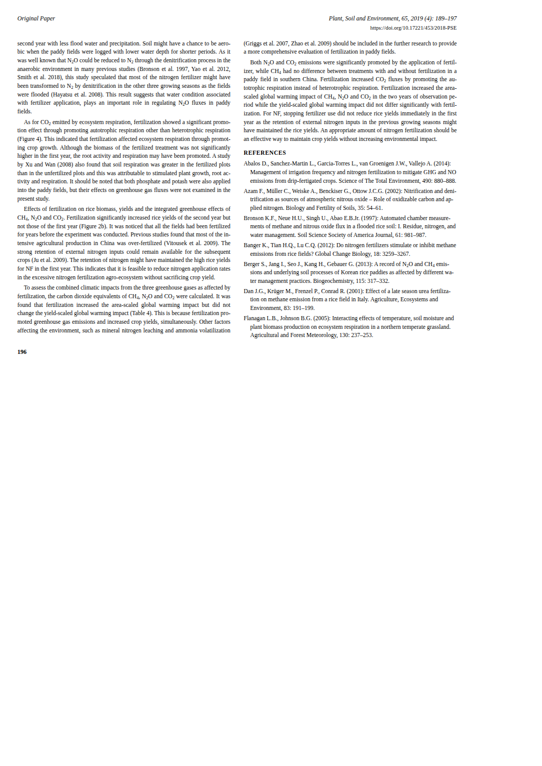Original Paper Plant, Soil and Environment, 65, 2019 (4): 189–197
https://doi.org/10.17221/453/2018-PSE
second year with less flood water and precipitation. Soil might have a chance to be aerobic when the paddy fields were logged with lower water depth for shorter periods. As it was well known that N2O could be reduced to N2 through the denitrification process in the anaerobic environment in many previous studies (Bronson et al. 1997, Yao et al. 2012, Smith et al. 2018), this study speculated that most of the nitrogen fertilizer might have been transformed to N2 by denitrification in the other three growing seasons as the fields were flooded (Hayatsu et al. 2008). This result suggests that water condition associated with fertilizer application, plays an important role in regulating N2O fluxes in paddy fields.
As for CO2 emitted by ecosystem respiration, fertilization showed a significant promotion effect through promoting autotrophic respiration other than heterotrophic respiration (Figure 4). This indicated that fertilization affected ecosystem respiration through promoting crop growth. Although the biomass of the fertilized treatment was not significantly higher in the first year, the root activity and respiration may have been promoted. A study by Xu and Wan (2008) also found that soil respiration was greater in the fertilized plots than in the unfertilized plots and this was attributable to stimulated plant growth, root activity and respiration. It should be noted that both phosphate and potash were also applied into the paddy fields, but their effects on greenhouse gas fluxes were not examined in the present study.
Effects of fertilization on rice biomass, yields and the integrated greenhouse effects of CH4, N2O and CO2. Fertilization significantly increased rice yields of the second year but not those of the first year (Figure 2b). It was noticed that all the fields had been fertilized for years before the experiment was conducted. Previous studies found that most of the intensive agricultural production in China was over-fertilized (Vitousek et al. 2009). The strong retention of external nitrogen inputs could remain available for the subsequent crops (Ju et al. 2009). The retention of nitrogen might have maintained the high rice yields for NF in the first year. This indicates that it is feasible to reduce nitrogen application rates in the excessive nitrogen fertilization agro-ecosystem without sacrificing crop yield.
To assess the combined climatic impacts from the three greenhouse gases as affected by fertilization, the carbon dioxide equivalents of CH4, N2O and CO2 were calculated. It was found that fertilization increased the area-scaled global warming impact but did not change the yield-scaled global warming impact (Table 4). This is because fertilization promoted greenhouse gas emissions and increased crop yields, simultaneously. Other factors affecting the environment, such as mineral nitrogen leaching and ammonia volatilization (Griggs et al. 2007, Zhao et al. 2009) should be included in the further research to provide a more comprehensive evaluation of fertilization in paddy fields.
Both N2O and CO2 emissions were significantly promoted by the application of fertilizer, while CH4 had no difference between treatments with and without fertilization in a paddy field in southern China. Fertilization increased CO2 fluxes by promoting the autotrophic respiration instead of heterotrophic respiration. Fertilization increased the area-scaled global warming impact of CH4, N2O and CO2 in the two years of observation period while the yield-scaled global warming impact did not differ significantly with fertilization. For NF, stopping fertilizer use did not reduce rice yields immediately in the first year as the retention of external nitrogen inputs in the previous growing seasons might have maintained the rice yields. An appropriate amount of nitrogen fertilization should be an effective way to maintain crop yields without increasing environmental impact.
References
Abalos D., Sanchez-Martin L., Garcia-Torres L., van Groenigen J.W., Vallejo A. (2014): Management of irrigation frequency and nitrogen fertilization to mitigate GHG and NO emissions from drip-fertigated crops. Science of The Total Environment, 490: 880–888.
Azam F., Müller C., Weiske A., Benckiser G., Ottow J.C.G. (2002): Nitrification and denitrification as sources of atmospheric nitrous oxide – Role of oxidizable carbon and applied nitrogen. Biology and Fertility of Soils, 35: 54–61.
Bronson K.F., Neue H.U., Singh U., Abao E.B.Jr. (1997): Automated chamber measurements of methane and nitrous oxide flux in a flooded rice soil: I. Residue, nitrogen, and water management. Soil Science Society of America Journal, 61: 981–987.
Banger K., Tian H.Q., Lu C.Q. (2012): Do nitrogen fertilizers stimulate or inhibit methane emissions from rice fields? Global Change Biology, 18: 3259–3267.
Berger S., Jang I., Seo J., Kang H., Gebauer G. (2013): A record of N2O and CH4 emissions and underlying soil processes of Korean rice paddies as affected by different water management practices. Biogeochemistry, 115: 317–332.
Dan J.G., Krüger M., Frenzel P., Conrad R. (2001): Effect of a late season urea fertilization on methane emission from a rice field in Italy. Agriculture, Ecosystems and Environment, 83: 191–199.
Flanagan L.B., Johnson B.G. (2005): Interacting effects of temperature, soil moisture and plant biomass production on ecosystem respiration in a northern temperate grassland. Agricultural and Forest Meteorology, 130: 237–253.
196